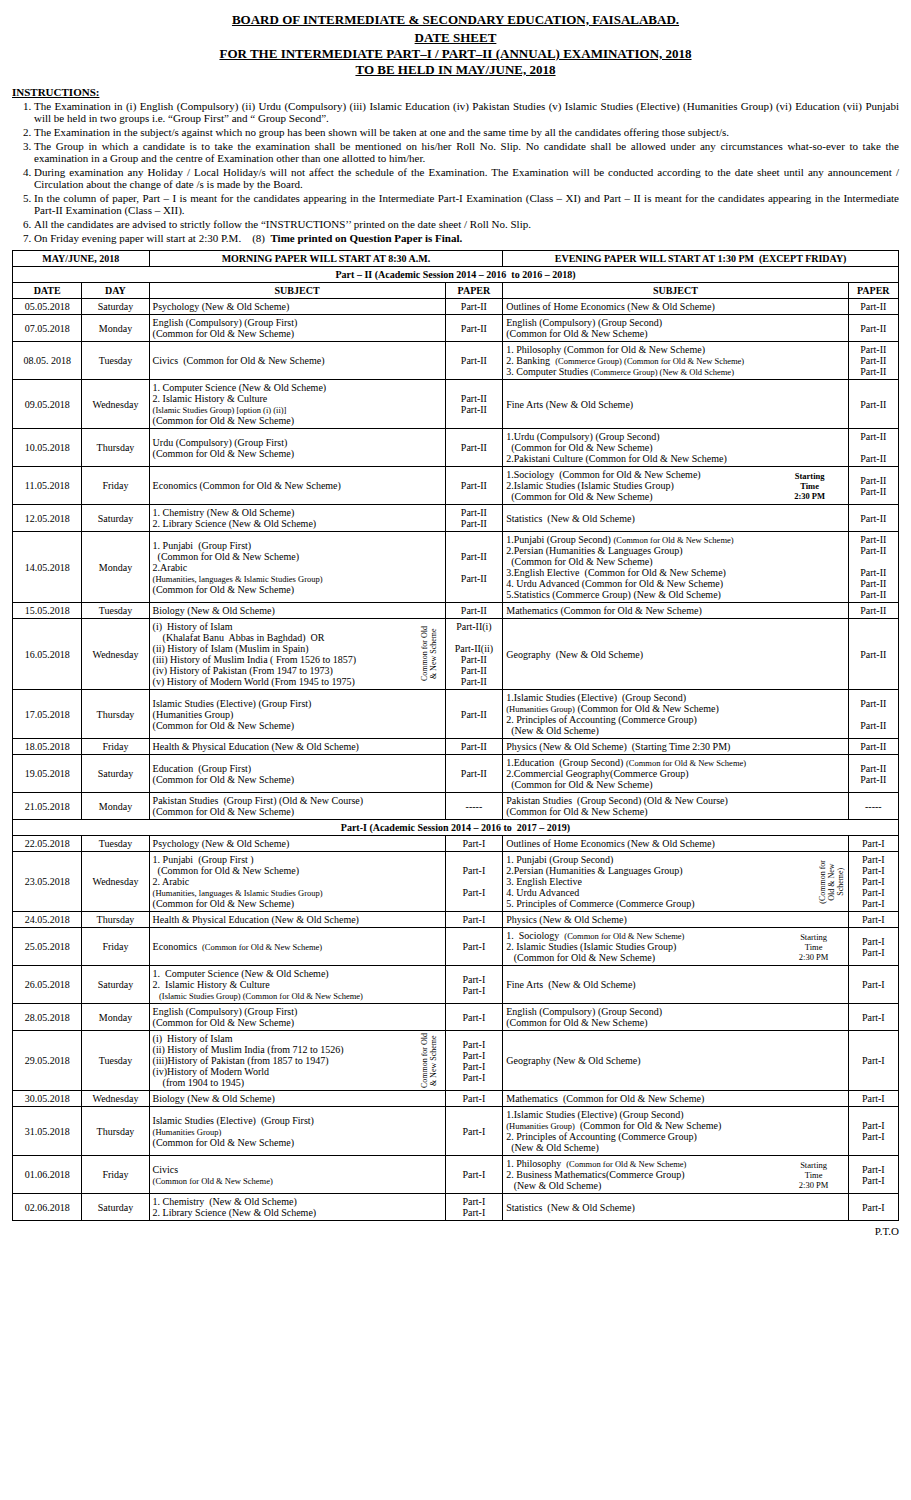BOARD OF INTERMEDIATE & SECONDARY EDUCATION, FAISALABAD.
DATE SHEET
FOR THE INTERMEDIATE PART–I / PART–II (ANNUAL) EXAMINATION, 2018
TO BE HELD IN MAY/JUNE, 2018
INSTRUCTIONS:
The Examination in (i) English (Compulsory) (ii) Urdu (Compulsory) (iii) Islamic Education (iv) Pakistan Studies (v) Islamic Studies (Elective) (Humanities Group) (vi) Education (vii) Punjabi will be held in two groups i.e. “Group First” and “ Group Second”.
The Examination in the subject/s against which no group has been shown will be taken at one and the same time by all the candidates offering those subject/s.
The Group in which a candidate is to take the examination shall be mentioned on his/her Roll No. Slip. No candidate shall be allowed under any circumstances what-so-ever to take the examination in a Group and the centre of Examination other than one allotted to him/her.
During examination any Holiday / Local Holiday/s will not affect the schedule of the Examination. The Examination will be conducted according to the date sheet until any announcement / Circulation about the change of date /s is made by the Board.
In the column of paper, Part – I is meant for the candidates appearing in the Intermediate Part-I Examination (Class – XI) and Part – II is meant for the candidates appearing in the Intermediate Part-II Examination (Class – XII).
All the candidates are advised to strictly follow the “INSTRUCTIONS’’ printed on the date sheet / Roll No. Slip.
On Friday evening paper will start at 2:30 P.M. (8) Time printed on Question Paper is Final.
| MAY/JUNE, 2018 | MORNING PAPER WILL START AT 8:30 A.M. | EVENING PAPER WILL START AT 1:30 PM (EXCEPT FRIDAY) |
| --- | --- | --- |
| Part – II (Academic Session 2014 – 2016 to 2016 – 2018) |
| DATE | DAY | SUBJECT | PAPER | SUBJECT | PAPER |
| 05.05.2018 | Saturday | Psychology (New & Old Scheme) | Part-II | Outlines of Home Economics (New & Old Scheme) | Part-II |
| 07.05.2018 | Monday | English (Compulsory) (Group First) (Common for Old & New Scheme) | Part-II | English (Compulsory) (Group Second) (Common for Old & New Scheme) | Part-II |
| 08.05. 2018 | Tuesday | Civics (Common for Old & New Scheme) | Part-II | 1. Philosophy (Common for Old & New Scheme) 2. Banking (Commerce Group) (Common for Old & New Scheme) 3. Computer Studies (Commerce Group) (New & Old Scheme) | Part-II Part-II Part-II |
| 09.05.2018 | Wednesday | 1. Computer Science (New & Old Scheme) 2. Islamic History & Culture (Islamic Studies Group) [option (i) (ii)] (Common for Old & New Scheme) | Part-II Part-II | Fine Arts (New & Old Scheme) | Part-II |
| 10.05.2018 | Thursday | Urdu (Compulsory) (Group First) (Common for Old & New Scheme) | Part-II | 1.Urdu (Compulsory) (Group Second) (Common for Old & New Scheme) 2.Pakistani Culture (Common for Old & New Scheme) | Part-II Part-II |
| 11.05.2018 | Friday | Economics (Common for Old & New Scheme) | Part-II | / 1.Sociology (Common for Old & New Scheme) 2.Islamic Studies (Islamic Studies Group) (Common for Old & New Scheme) / Starting Time 2:30 PM / | Part-II Part-II |
| 12.05.2018 | Saturday | 1. Chemistry (New & Old Scheme) 2. Library Science (New & Old Scheme) | Part-II Part-II | Statistics (New & Old Scheme) | Part-II |
| 14.05.2018 | Monday | 1. Punjabi (Group First) (Common for Old & New Scheme) 2.Arabic (Humanities, languages & Islamic Studies Group) (Common for Old & New Scheme) | Part-II Part-II | 1.Punjabi (Group Second) (Common for Old & New Scheme) 2.Persian (Humanities & Languages Group) (Common for Old & New Scheme) 3.English Elective (Common for Old & New Scheme) 4. Urdu Advanced (Common for Old & New Scheme) 5.Statistics (Commerce Group) (New & Old Scheme) | Part-II Part-II Part-II Part-II Part-II |
| 15.05.2018 | Tuesday | Biology (New & Old Scheme) | Part-II | Mathematics (Common for Old & New Scheme) | Part-II |
| 16.05.2018 | Wednesday | / (i) History of Islam (Khalafat Banu Abbas in Baghdad) OR (ii) History of Islam (Muslim in Spain) (iii) History of Muslim India ( From 1526 to 1857) (iv) History of Pakistan (From 1947 to 1973) (v) History of Modern World (From 1945 to 1975) / Common for Old & New Scheme / | Part-II(i) Part-II(ii) Part-II Part-II Part-II | Geography (New & Old Scheme) | Part-II |
| 17.05.2018 | Thursday | Islamic Studies (Elective) (Group First) (Humanities Group) (Common for Old & New Scheme) | Part-II | 1.Islamic Studies (Elective) (Group Second) (Humanities Group) (Common for Old & New Scheme) 2. Principles of Accounting (Commerce Group) (New & Old Scheme) | Part-II Part-II |
| 18.05.2018 | Friday | Health & Physical Education (New & Old Scheme) | Part-II | Physics (New & Old Scheme) (Starting Time 2:30 PM) | Part-II |
| 19.05.2018 | Saturday | Education (Group First) (Common for Old & New Scheme) | Part-II | 1.Education (Group Second) (Common for Old & New Scheme) 2.Commercial Geography(Commerce Group) (Common for Old & New Scheme) | Part-II Part-II |
| 21.05.2018 | Monday | Pakistan Studies (Group First) (Old & New Course) (Common for Old & New Scheme) | ----- | Pakistan Studies (Group Second) (Old & New Course) (Common for Old & New Scheme) | ----- |
| Part-I (Academic Session 2014 – 2016 to 2017 – 2019) |
| 22.05.2018 | Tuesday | Psychology (New & Old Scheme) | Part-I | Outlines of Home Economics (New & Old Scheme) | Part-I |
| 23.05.2018 | Wednesday | 1. Punjabi (Group First ) (Common for Old & New Scheme) 2. Arabic (Humanities, languages & Islamic Studies Group) (Common for Old & New Scheme) | Part-I Part-I | / 1. Punjabi (Group Second) 2.Persian (Humanities & Languages Group) 3. English Elective 4. Urdu Advanced 5. Principles of Commerce (Commerce Group) / (Common for Old & New Scheme) / | Part-I Part-I Part-I Part-I Part-I |
| 24.05.2018 | Thursday | Health & Physical Education (New & Old Scheme) | Part-I | Physics (New & Old Scheme) | Part-I |
| 25.05.2018 | Friday | Economics (Common for Old & New Scheme) | Part-I | / 1. Sociology (Common for Old & New Scheme) 2. Islamic Studies (Islamic Studies Group) (Common for Old & New Scheme) / Starting Time 2:30 PM / | Part-I Part-I |
| 26.05.2018 | Saturday | 1. Computer Science (New & Old Scheme) 2. Islamic History & Culture (Islamic Studies Group) (Common for Old & New Scheme) | Part-I Part-I | Fine Arts (New & Old Scheme) | Part-I |
| 28.05.2018 | Monday | English (Compulsory) (Group First) (Common for Old & New Scheme) | Part-I | English (Compulsory) (Group Second) (Common for Old & New Scheme) | Part-I |
| 29.05.2018 | Tuesday | / (i) History of Islam (ii) History of Muslim India (from 712 to 1526) (iii)History of Pakistan (from 1857 to 1947) (iv)History of Modern World (from 1904 to 1945) / Common for Old & New Scheme / | Part-I Part-I Part-I Part-I | Geography (New & Old Scheme) | Part-I |
| 30.05.2018 | Wednesday | Biology (New & Old Scheme) | Part-I | Mathematics (Common for Old & New Scheme) | Part-I |
| 31.05.2018 | Thursday | Islamic Studies (Elective) (Group First) (Humanities Group) (Common for Old & New Scheme) | Part-I | 1.Islamic Studies (Elective) (Group Second) (Humanities Group) (Common for Old & New Scheme) 2. Principles of Accounting (Commerce Group) (New & Old Scheme) | Part-I Part-I |
| 01.06.2018 | Friday | Civics (Common for Old & New Scheme) | Part-I | / 1. Philosophy (Common for Old & New Scheme) 2. Business Mathematics(Commerce Group) (New & Old Scheme) / Starting Time 2:30 PM / | Part-I Part-I |
| 02.06.2018 | Saturday | 1. Chemistry (New & Old Scheme) 2. Library Science (New & Old Scheme) | Part-I Part-I | Statistics (New & Old Scheme) | Part-I |
P.T.O